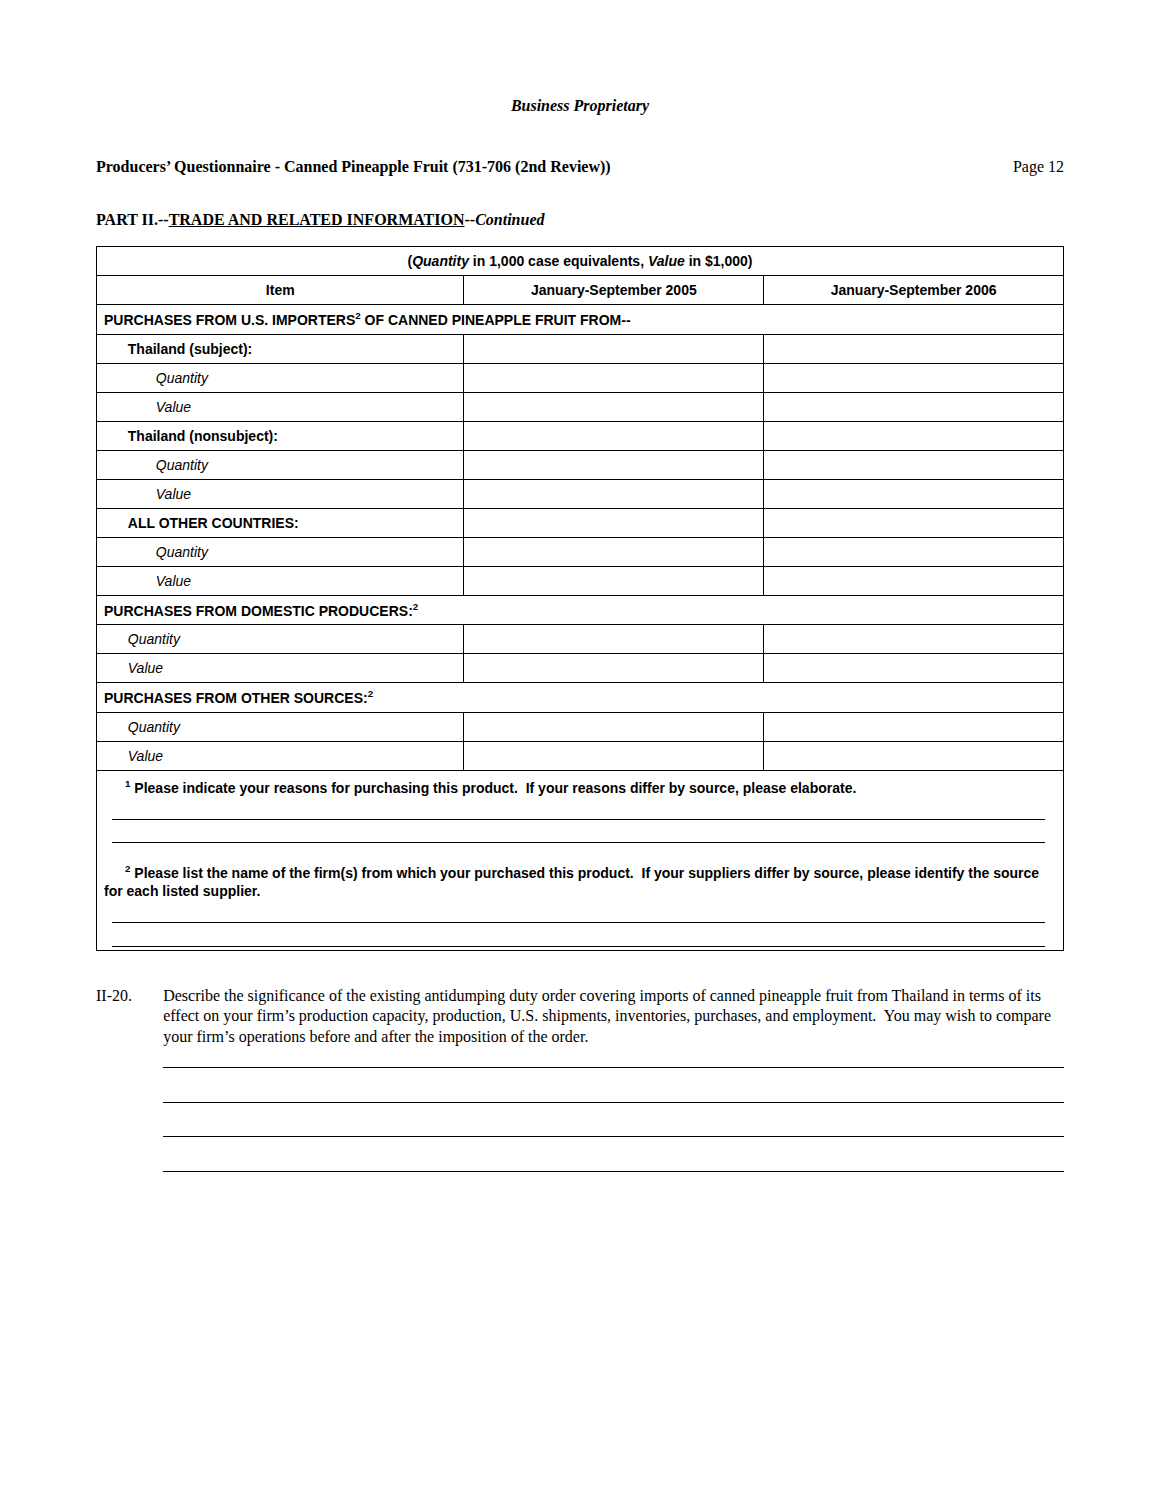Business Proprietary
Producers’ Questionnaire - Canned Pineapple Fruit (731-706 (2nd Review)) Page 12
PART II.--TRADE AND RELATED INFORMATION--Continued
| ( Quantity in 1,000 case equivalents, Value in $1,000) |
| Item | January-September 2005 | January-September 2006 |
| PURCHASES FROM U.S. IMPORTERS 2 OF CANNED PINEAPPLE FRUIT FROM-- |
| Thailand (subject): | | |
| Quantity | | |
| Value | | |
| Thailand (nonsubject): | | |
| Quantity | | |
| Value | | |
| ALL OTHER COUNTRIES: | | |
| Quantity | | |
| Value | | |
| PURCHASES FROM DOMESTIC PRODUCERS: 2 |
| Quantity | | |
| Value | | |
| PURCHASES FROM OTHER SOURCES: 2 |
| Quantity | | |
| Value | | |
| 1 Please indicate your reasons for purchasing this product. If your reasons differ by source, please elaborate. 2 Please list the name of the firm(s) from which your purchased this product. If your suppliers differ by source, please identify the source for each listed supplier. |
II-20.
Describe the significance of the existing antidumping duty order covering imports of canned pineapple fruit from Thailand in terms of its effect on your firm’s production capacity, production, U.S. shipments, inventories, purchases, and employment. You may wish to compare your firm’s operations before and after the imposition of the order.